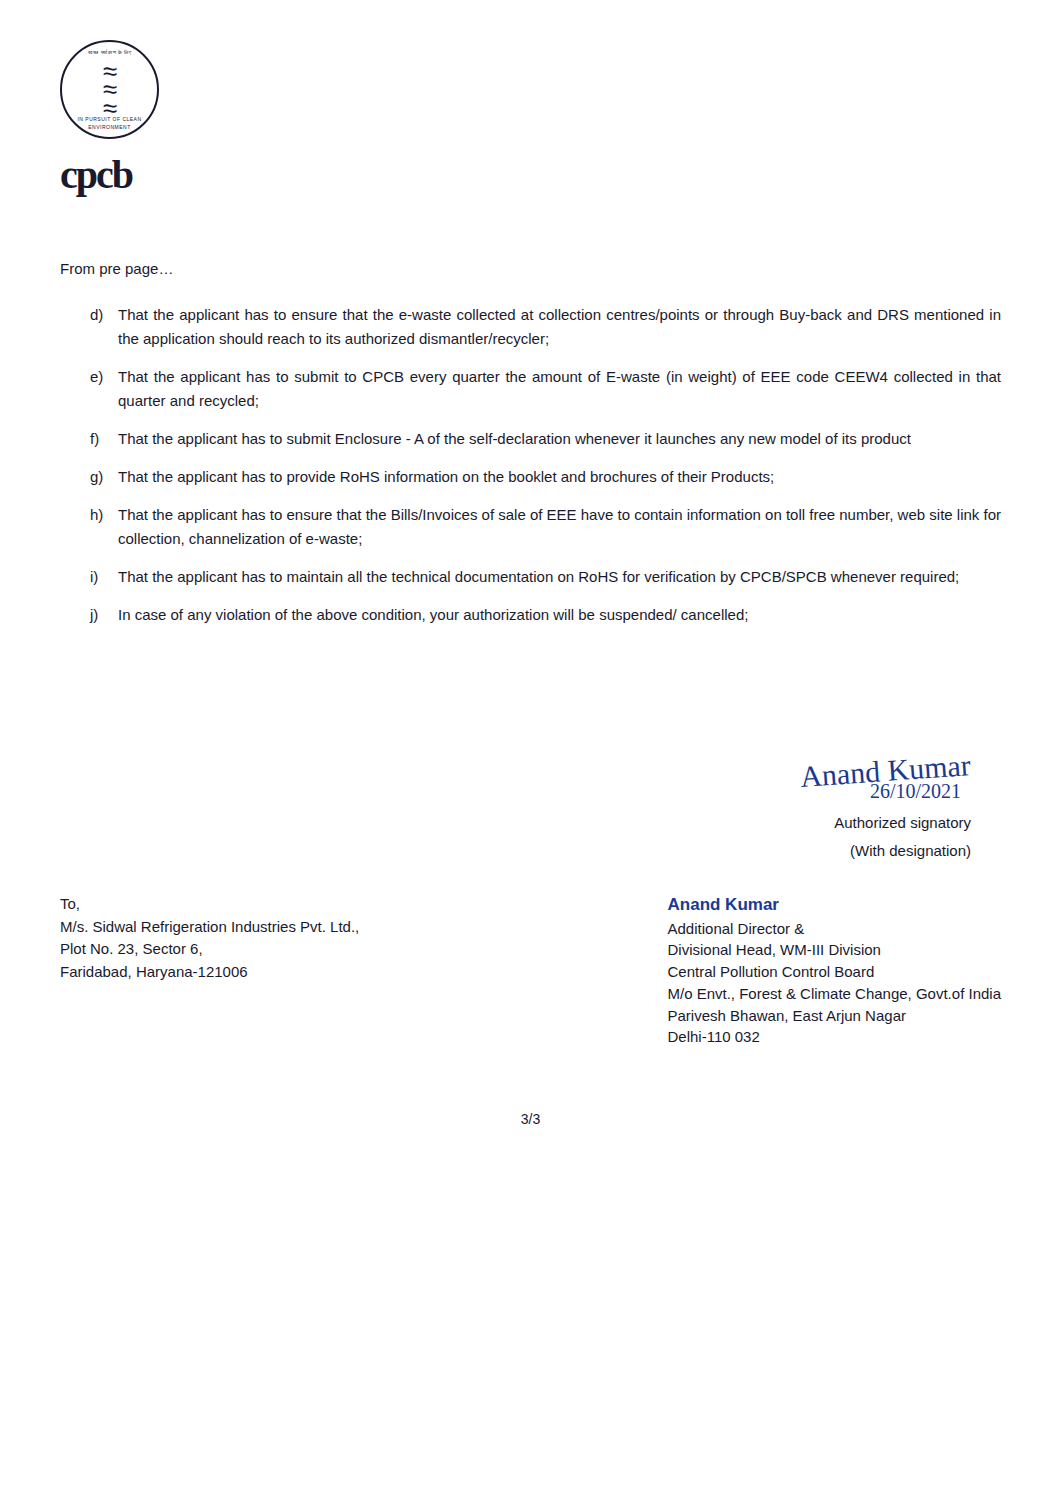स्वच्छ पर्यावरण के लिए ≈
≈
≈ IN PURSUIT OF CLEAN ENVIRONMENT
cpcb
From pre page…
d) That the applicant has to ensure that the e-waste collected at collection centres/points or through Buy-back and DRS mentioned in the application should reach to its authorized dismantler/recycler;
e) That the applicant has to submit to CPCB every quarter the amount of E-waste (in weight) of EEE code CEEW4 collected in that quarter and recycled;
f) That the applicant has to submit Enclosure - A of the self-declaration whenever it launches any new model of its product
g) That the applicant has to provide RoHS information on the booklet and brochures of their Products;
h) That the applicant has to ensure that the Bills/Invoices of sale of EEE have to contain information on toll free number, web site link for collection, channelization of e-waste;
i) That the applicant has to maintain all the technical documentation on RoHS for verification by CPCB/SPCB whenever required;
j) In case of any violation of the above condition, your authorization will be suspended/ cancelled;
Anand Kumar 26/10/2021
Authorized signatory
(With designation)
To,
M/s. Sidwal Refrigeration Industries Pvt. Ltd.,
Plot No. 23, Sector 6,
Faridabad, Haryana-121006
Anand Kumar
Additional Director &
Divisional Head, WM-III Division
Central Pollution Control Board
M/o Envt., Forest & Climate Change, Govt.of India
Parivesh Bhawan, East Arjun Nagar
Delhi-110 032
3/3